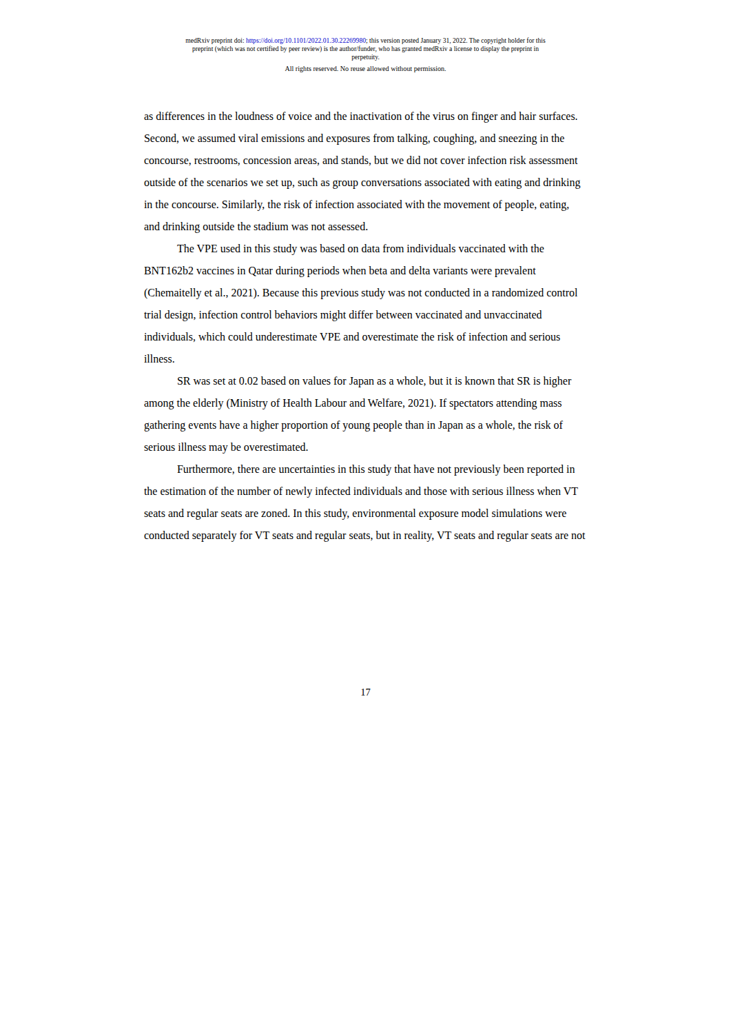medRxiv preprint doi: https://doi.org/10.1101/2022.01.30.22269980; this version posted January 31, 2022. The copyright holder for this
preprint (which was not certified by peer review) is the author/funder, who has granted medRxiv a license to display the preprint in
perpetuity.
All rights reserved. No reuse allowed without permission.
as differences in the loudness of voice and the inactivation of the virus on finger and hair surfaces.
Second, we assumed viral emissions and exposures from talking, coughing, and sneezing in the
concourse, restrooms, concession areas, and stands, but we did not cover infection risk assessment
outside of the scenarios we set up, such as group conversations associated with eating and drinking
in the concourse. Similarly, the risk of infection associated with the movement of people, eating,
and drinking outside the stadium was not assessed.
The VPE used in this study was based on data from individuals vaccinated with the
BNT162b2 vaccines in Qatar during periods when beta and delta variants were prevalent
(Chemaitelly et al., 2021). Because this previous study was not conducted in a randomized control
trial design, infection control behaviors might differ between vaccinated and unvaccinated
individuals, which could underestimate VPE and overestimate the risk of infection and serious
illness.
SR was set at 0.02 based on values for Japan as a whole, but it is known that SR is higher
among the elderly (Ministry of Health Labour and Welfare, 2021). If spectators attending mass
gathering events have a higher proportion of young people than in Japan as a whole, the risk of
serious illness may be overestimated.
Furthermore, there are uncertainties in this study that have not previously been reported in
the estimation of the number of newly infected individuals and those with serious illness when VT
seats and regular seats are zoned. In this study, environmental exposure model simulations were
conducted separately for VT seats and regular seats, but in reality, VT seats and regular seats are not
17